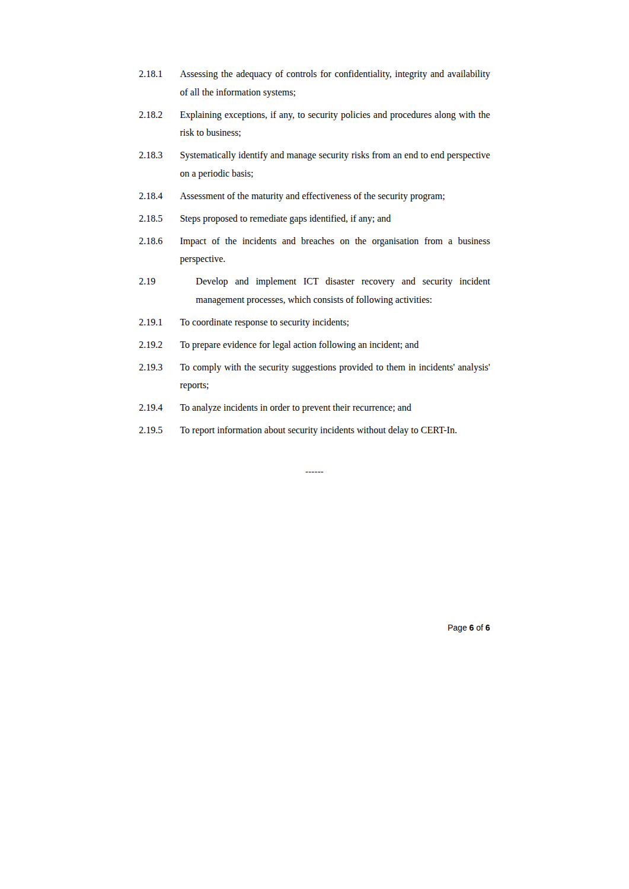2.18.1
Assessing the adequacy of controls for confidentiality, integrity and availability of all the information systems;
2.18.2
Explaining exceptions, if any, to security policies and procedures along with the risk to business;
2.18.3
Systematically identify and manage security risks from an end to end perspective on a periodic basis;
2.18.4
Assessment of the maturity and effectiveness of the security program;
2.18.5
Steps proposed to remediate gaps identified, if any; and
2.18.6
Impact of the incidents and breaches on the organisation from a business perspective.
2.19
Develop and implement ICT disaster recovery and security incident management processes, which consists of following activities:
2.19.1
To coordinate response to security incidents;
2.19.2
To prepare evidence for legal action following an incident; and
2.19.3
To comply with the security suggestions provided to them in incidents' analysis' reports;
2.19.4
To analyze incidents in order to prevent their recurrence; and
2.19.5
To report information about security incidents without delay to CERT-In.
------
Page 6 of 6